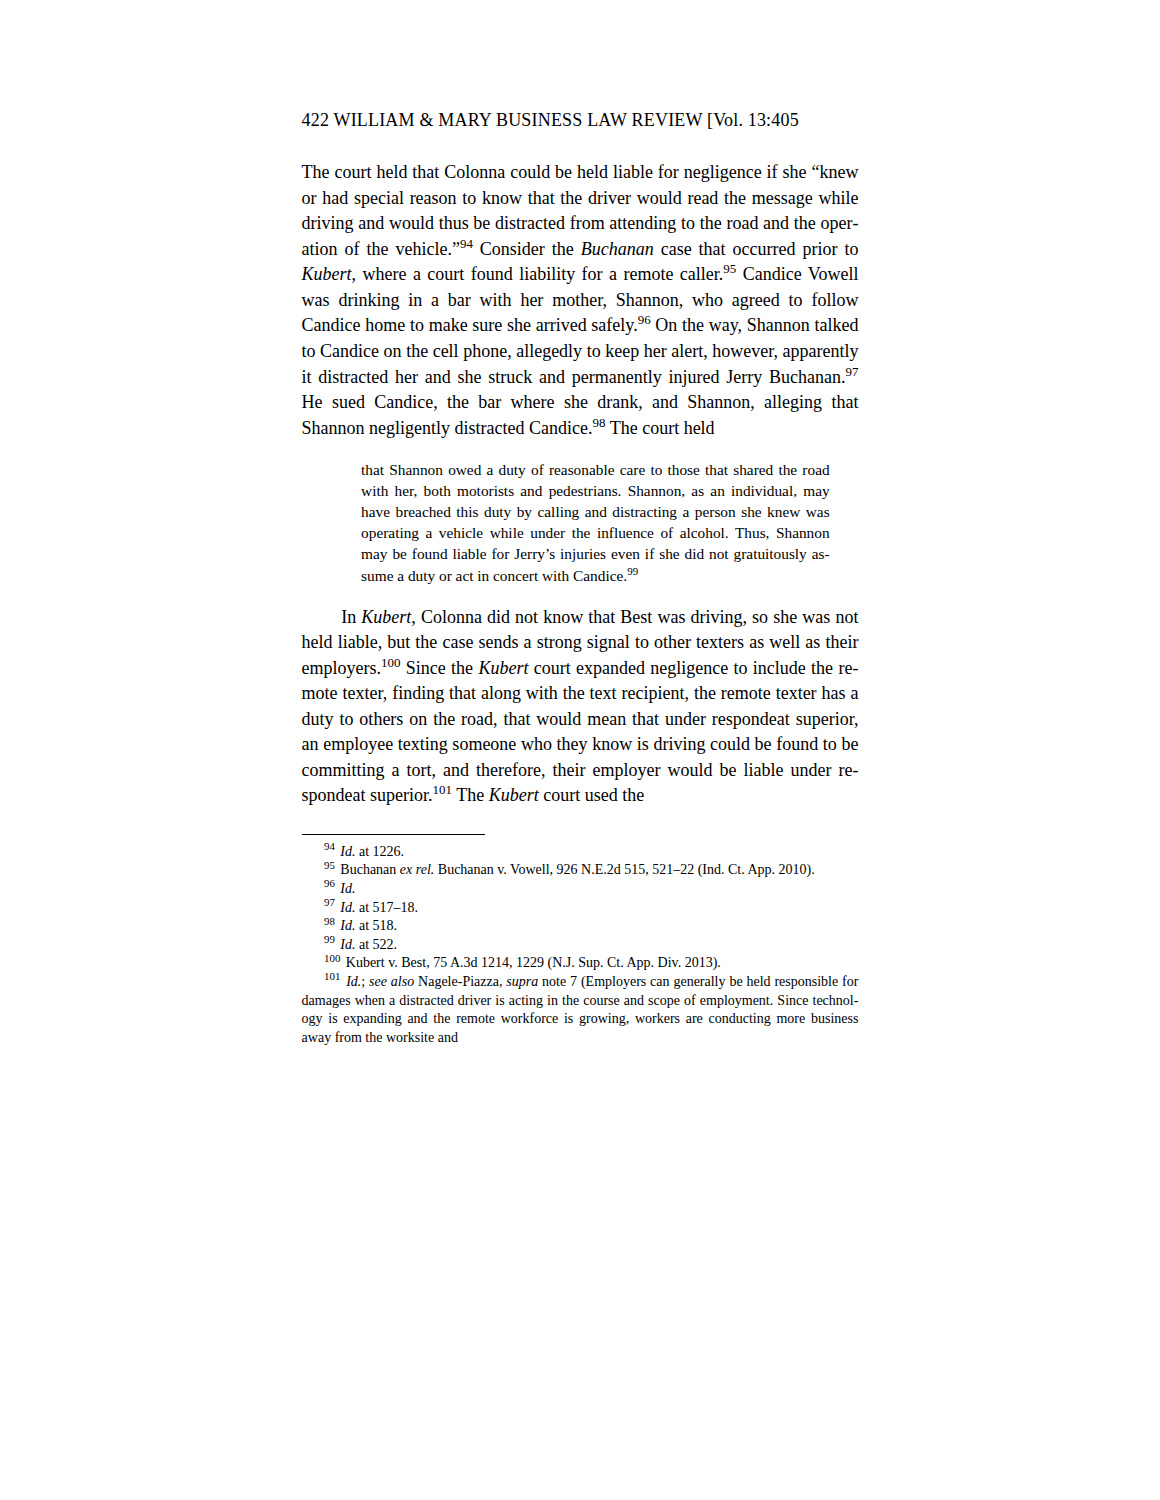422 WILLIAM & MARY BUSINESS LAW REVIEW [Vol. 13:405
The court held that Colonna could be held liable for negligence if she “knew or had special reason to know that the driver would read the message while driving and would thus be distracted from attending to the road and the operation of the vehicle.”94 Consider the Buchanan case that occurred prior to Kubert, where a court found liability for a remote caller.95 Candice Vowell was drinking in a bar with her mother, Shannon, who agreed to follow Candice home to make sure she arrived safely.96 On the way, Shannon talked to Candice on the cell phone, allegedly to keep her alert, however, apparently it distracted her and she struck and permanently injured Jerry Buchanan.97 He sued Candice, the bar where she drank, and Shannon, alleging that Shannon negligently distracted Candice.98 The court held
that Shannon owed a duty of reasonable care to those that shared the road with her, both motorists and pedestrians. Shannon, as an individual, may have breached this duty by calling and distracting a person she knew was operating a vehicle while under the influence of alcohol. Thus, Shannon may be found liable for Jerry’s injuries even if she did not gratuitously assume a duty or act in concert with Candice.99
In Kubert, Colonna did not know that Best was driving, so she was not held liable, but the case sends a strong signal to other texters as well as their employers.100 Since the Kubert court expanded negligence to include the remote texter, finding that along with the text recipient, the remote texter has a duty to others on the road, that would mean that under respondeat superior, an employee texting someone who they know is driving could be found to be committing a tort, and therefore, their employer would be liable under respondeat superior.101 The Kubert court used the
94 Id. at 1226.
95 Buchanan ex rel. Buchanan v. Vowell, 926 N.E.2d 515, 521–22 (Ind. Ct. App. 2010).
96 Id.
97 Id. at 517–18.
98 Id. at 518.
99 Id. at 522.
100 Kubert v. Best, 75 A.3d 1214, 1229 (N.J. Sup. Ct. App. Div. 2013).
101 Id.; see also Nagele-Piazza, supra note 7 (Employers can generally be held responsible for damages when a distracted driver is acting in the course and scope of employment. Since technology is expanding and the remote workforce is growing, workers are conducting more business away from the worksite and